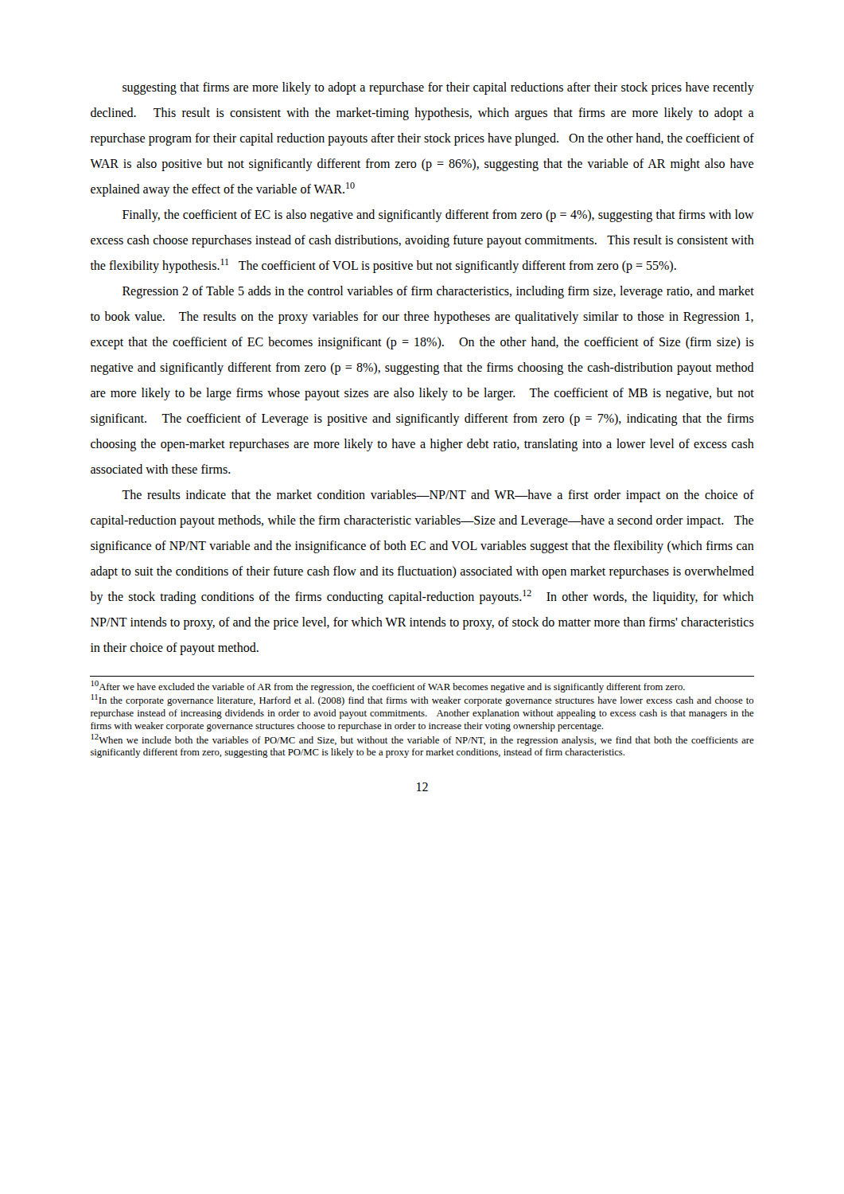suggesting that firms are more likely to adopt a repurchase for their capital reductions after their stock prices have recently declined. This result is consistent with the market-timing hypothesis, which argues that firms are more likely to adopt a repurchase program for their capital reduction payouts after their stock prices have plunged. On the other hand, the coefficient of WAR is also positive but not significantly different from zero (p = 86%), suggesting that the variable of AR might also have explained away the effect of the variable of WAR.10
Finally, the coefficient of EC is also negative and significantly different from zero (p = 4%), suggesting that firms with low excess cash choose repurchases instead of cash distributions, avoiding future payout commitments. This result is consistent with the flexibility hypothesis.11 The coefficient of VOL is positive but not significantly different from zero (p = 55%).
Regression 2 of Table 5 adds in the control variables of firm characteristics, including firm size, leverage ratio, and market to book value. The results on the proxy variables for our three hypotheses are qualitatively similar to those in Regression 1, except that the coefficient of EC becomes insignificant (p = 18%). On the other hand, the coefficient of Size (firm size) is negative and significantly different from zero (p = 8%), suggesting that the firms choosing the cash-distribution payout method are more likely to be large firms whose payout sizes are also likely to be larger. The coefficient of MB is negative, but not significant. The coefficient of Leverage is positive and significantly different from zero (p = 7%), indicating that the firms choosing the open-market repurchases are more likely to have a higher debt ratio, translating into a lower level of excess cash associated with these firms.
The results indicate that the market condition variables—NP/NT and WR—have a first order impact on the choice of capital-reduction payout methods, while the firm characteristic variables—Size and Leverage—have a second order impact. The significance of NP/NT variable and the insignificance of both EC and VOL variables suggest that the flexibility (which firms can adapt to suit the conditions of their future cash flow and its fluctuation) associated with open market repurchases is overwhelmed by the stock trading conditions of the firms conducting capital-reduction payouts.12 In other words, the liquidity, for which NP/NT intends to proxy, of and the price level, for which WR intends to proxy, of stock do matter more than firms' characteristics in their choice of payout method.
10After we have excluded the variable of AR from the regression, the coefficient of WAR becomes negative and is significantly different from zero.
11In the corporate governance literature, Harford et al. (2008) find that firms with weaker corporate governance structures have lower excess cash and choose to repurchase instead of increasing dividends in order to avoid payout commitments. Another explanation without appealing to excess cash is that managers in the firms with weaker corporate governance structures choose to repurchase in order to increase their voting ownership percentage.
12When we include both the variables of PO/MC and Size, but without the variable of NP/NT, in the regression analysis, we find that both the coefficients are significantly different from zero, suggesting that PO/MC is likely to be a proxy for market conditions, instead of firm characteristics.
12